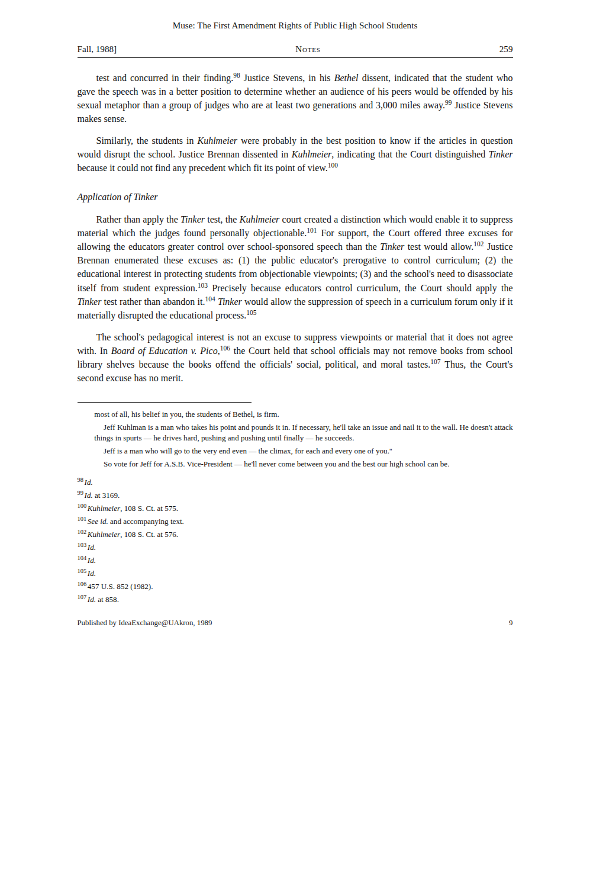Muse: The First Amendment Rights of Public High School Students
Fall, 1988] Notes 259
test and concurred in their finding.98 Justice Stevens, in his Bethel dissent, indicated that the student who gave the speech was in a better position to determine whether an audience of his peers would be offended by his sexual metaphor than a group of judges who are at least two generations and 3,000 miles away.99 Justice Stevens makes sense.
Similarly, the students in Kuhlmeier were probably in the best position to know if the articles in question would disrupt the school. Justice Brennan dissented in Kuhlmeier, indicating that the Court distinguished Tinker because it could not find any precedent which fit its point of view.100
Application of Tinker
Rather than apply the Tinker test, the Kuhlmeier court created a distinction which would enable it to suppress material which the judges found personally objectionable.101 For support, the Court offered three excuses for allowing the educators greater control over school-sponsored speech than the Tinker test would allow.102 Justice Brennan enumerated these excuses as: (1) the public educator's prerogative to control curriculum; (2) the educational interest in protecting students from objectionable viewpoints; (3) and the school's need to disassociate itself from student expression.103 Precisely because educators control curriculum, the Court should apply the Tinker test rather than abandon it.104 Tinker would allow the suppression of speech in a curriculum forum only if it materially disrupted the educational process.105
The school's pedagogical interest is not an excuse to suppress viewpoints or material that it does not agree with. In Board of Education v. Pico,106 the Court held that school officials may not remove books from school library shelves because the books offend the officials' social, political, and moral tastes.107 Thus, the Court's second excuse has no merit.
most of all, his belief in you, the students of Bethel, is firm.
Jeff Kuhlman is a man who takes his point and pounds it in. If necessary, he'll take an issue and nail it to the wall. He doesn't attack things in spurts — he drives hard, pushing and pushing until finally — he succeeds.
Jeff is a man who will go to the very end even — the climax, for each and every one of you.''
So vote for Jeff for A.S.B. Vice-President — he'll never come between you and the best our high school can be.
98 Id.
99 Id. at 3169.
100 Kuhlmeier, 108 S. Ct. at 575.
101 See id. and accompanying text.
102 Kuhlmeier, 108 S. Ct. at 576.
103 Id.
104 Id.
105 Id.
106457 U.S. 852 (1982).
107 Id. at 858.
Published by IdeaExchange@UAkron, 1989 9